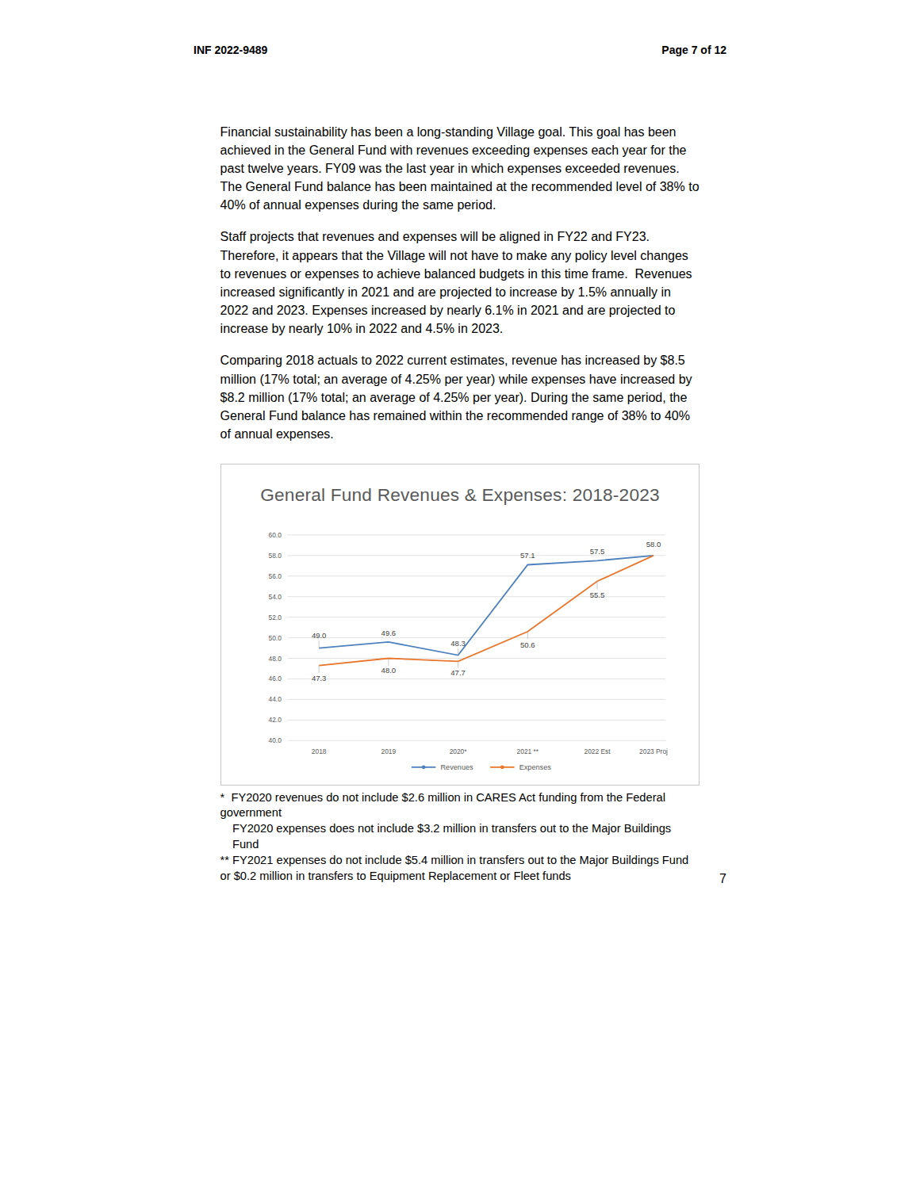INF 2022-9489 Page 7 of 12
Financial sustainability has been a long-standing Village goal. This goal has been achieved in the General Fund with revenues exceeding expenses each year for the past twelve years. FY09 was the last year in which expenses exceeded revenues. The General Fund balance has been maintained at the recommended level of 38% to 40% of annual expenses during the same period.
Staff projects that revenues and expenses will be aligned in FY22 and FY23. Therefore, it appears that the Village will not have to make any policy level changes to revenues or expenses to achieve balanced budgets in this time frame. Revenues increased significantly in 2021 and are projected to increase by 1.5% annually in 2022 and 2023. Expenses increased by nearly 6.1% in 2021 and are projected to increase by nearly 10% in 2022 and 4.5% in 2023.
Comparing 2018 actuals to 2022 current estimates, revenue has increased by $8.5 million (17% total; an average of 4.25% per year) while expenses have increased by $8.2 million (17% total; an average of 4.25% per year). During the same period, the General Fund balance has remained within the recommended range of 38% to 40% of annual expenses.
General Fund Revenues & Expenses: 2018-2023
60.0 58.0 56.0 54.0 52.0 50.0 48.0 46.0 44.0 42.0 40.0 2018 2019 2020* 2021 ** 2022 Est 2023 Proj 49.0 47.3 49.6 48.0 48.3 47.7 57.1 50.6 57.5 55.5 58.0 Revenues Expenses
* FY2020 revenues do not include $2.6 million in CARES Act funding from the Federal government
FY2020 expenses does not include $3.2 million in transfers out to the Major Buildings Fund
** FY2021 expenses do not include $5.4 million in transfers out to the Major Buildings Fund or $0.2 million in transfers to Equipment Replacement or Fleet funds
7